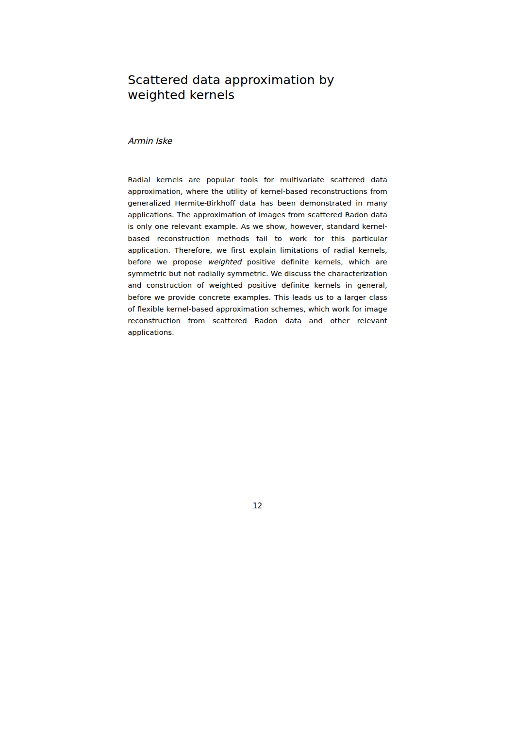Scattered data approximation by weighted kernels
Armin Iske
Radial kernels are popular tools for multivariate scattered data approximation, where the utility of kernel-based reconstructions from generalized Hermite-Birkhoff data has been demonstrated in many applications. The approximation of images from scattered Radon data is only one relevant example. As we show, however, standard kernel-based reconstruction methods fail to work for this particular application. Therefore, we first explain limitations of radial kernels, before we propose weighted positive definite kernels, which are symmetric but not radially symmetric. We discuss the characterization and construction of weighted positive definite kernels in general, before we provide concrete examples. This leads us to a larger class of flexible kernel-based approximation schemes, which work for image reconstruction from scattered Radon data and other relevant applications.
12